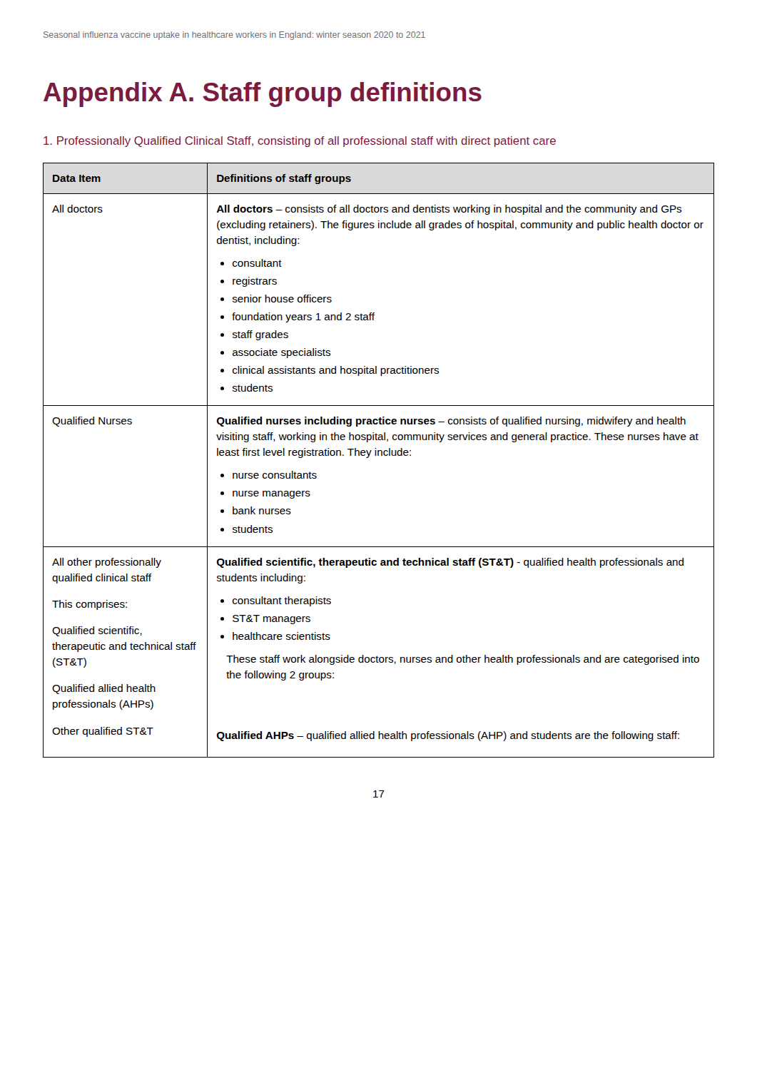Seasonal influenza vaccine uptake in healthcare workers in England: winter season 2020 to 2021
Appendix A. Staff group definitions
1. Professionally Qualified Clinical Staff, consisting of all professional staff with direct patient care
| Data Item | Definitions of staff groups |
| --- | --- |
| All doctors | All doctors – consists of all doctors and dentists working in hospital and the community and GPs (excluding retainers). The figures include all grades of hospital, community and public health doctor or dentist, including: consultant registrars senior house officers foundation years 1 and 2 staff staff grades associate specialists clinical assistants and hospital practitioners students |
| Qualified Nurses | Qualified nurses including practice nurses – consists of qualified nursing, midwifery and health visiting staff, working in the hospital, community services and general practice. These nurses have at least first level registration. They include: nurse consultants nurse managers bank nurses students |
| All other professionally qualified clinical staff This comprises: Qualified scientific, therapeutic and technical staff (ST&T) Qualified allied health professionals (AHPs) Other qualified ST&T | Qualified scientific, therapeutic and technical staff (ST&T) - qualified health professionals and students including: consultant therapists ST&T managers healthcare scientists These staff work alongside doctors, nurses and other health professionals and are categorised into the following 2 groups: |
| Qualified AHPs – qualified allied health professionals (AHP) and students are the following staff: |
17